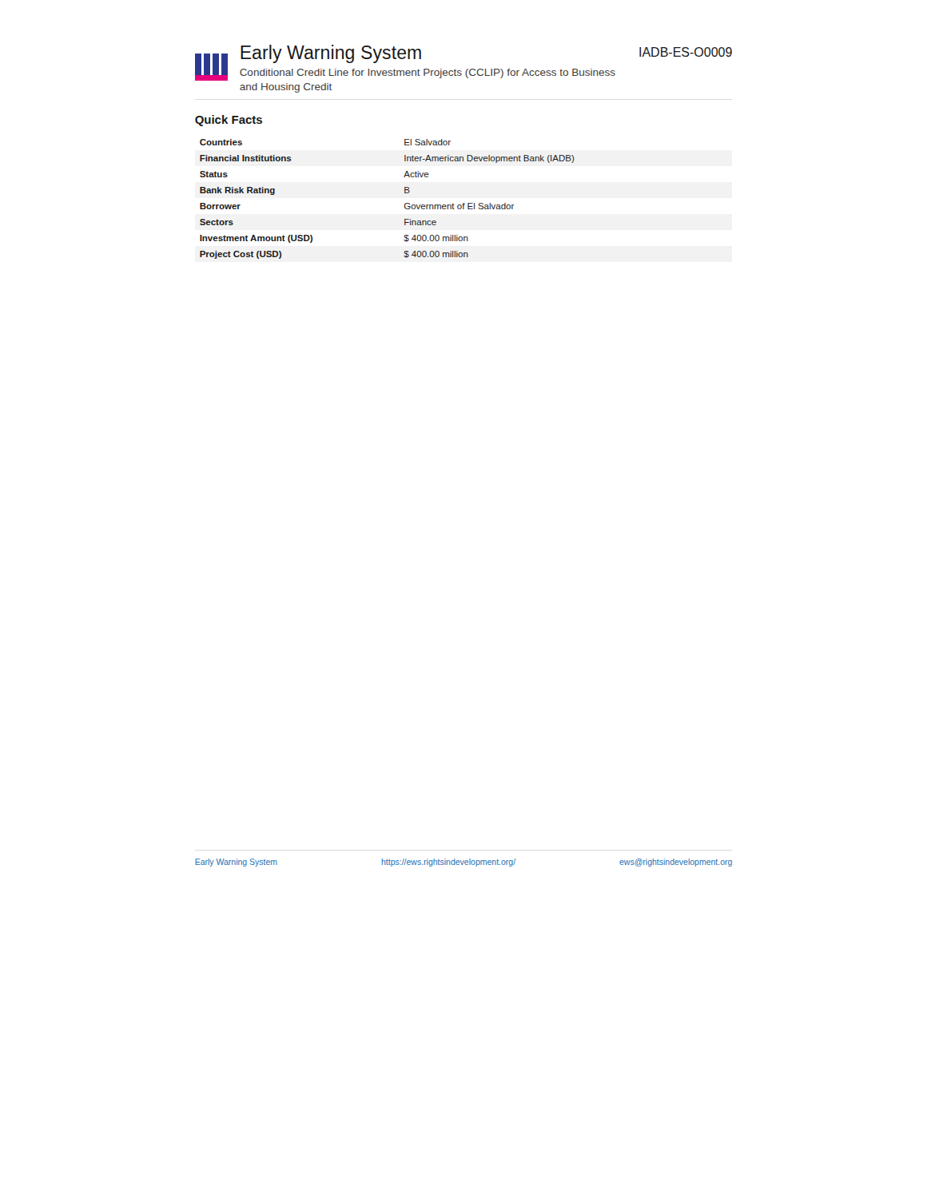Early Warning System
Conditional Credit Line for Investment Projects (CCLIP) for Access to Business and Housing Credit
IADB-ES-O0009
Quick Facts
| Countries | El Salvador |
| Financial Institutions | Inter-American Development Bank (IADB) |
| Status | Active |
| Bank Risk Rating | B |
| Borrower | Government of El Salvador |
| Sectors | Finance |
| Investment Amount (USD) | $ 400.00 million |
| Project Cost (USD) | $ 400.00 million |
Early Warning System
https://ews.rightsindevelopment.org/
ews@rightsindevelopment.org